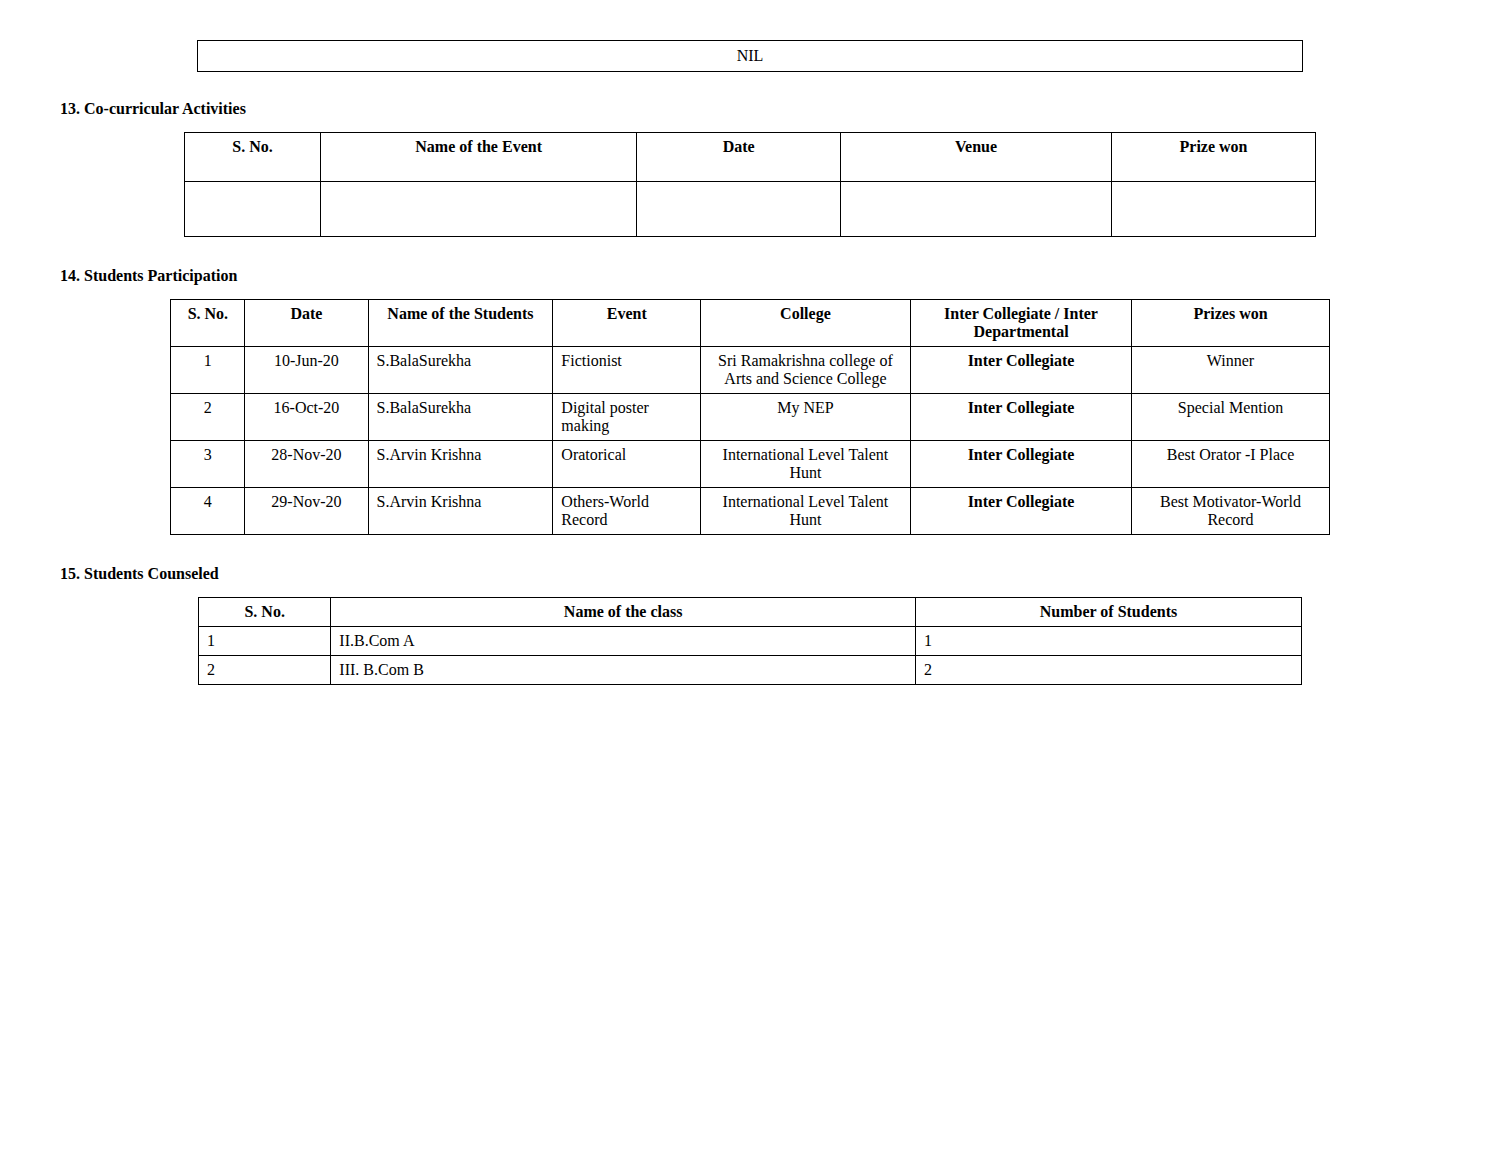NIL
13. Co-curricular Activities
| S. No. | Name of the Event | Date | Venue | Prize won |
| --- | --- | --- | --- | --- |
14. Students Participation
| S. No. | Date | Name of the Students | Event | College | Inter Collegiate / Inter Departmental | Prizes won |
| --- | --- | --- | --- | --- | --- | --- |
| 1 | 10-Jun-20 | S.BalaSurekha | Fictionist | Sri Ramakrishna college of Arts and Science College | Inter Collegiate | Winner |
| 2 | 16-Oct-20 | S.BalaSurekha | Digital poster making | My NEP | Inter Collegiate | Special Mention |
| 3 | 28-Nov-20 | S.Arvin Krishna | Oratorical | International Level Talent Hunt | Inter Collegiate | Best Orator -I Place |
| 4 | 29-Nov-20 | S.Arvin Krishna | Others-World Record | International Level Talent Hunt | Inter Collegiate | Best Motivator-World Record |
15. Students Counseled
| S. No. | Name of the class | Number of Students |
| --- | --- | --- |
| 1 | II.B.Com A | 1 |
| 2 | III. B.Com B | 2 |